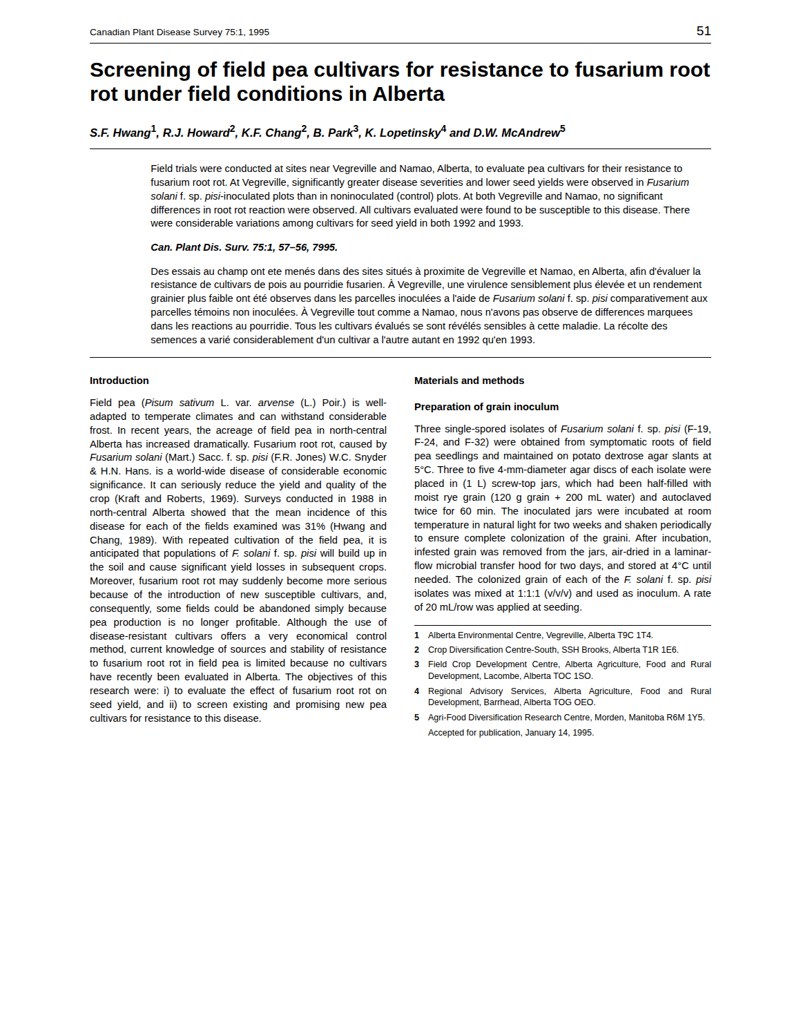Canadian Plant Disease Survey 75:1, 1995 51
Screening of field pea cultivars for resistance to fusarium root rot under field conditions in Alberta
S.F. Hwang1, R.J. Howard2, K.F. Chang2, B. Park3, K. Lopetinsky4 and D.W. McAndrew5
Field trials were conducted at sites near Vegreville and Namao, Alberta, to evaluate pea cultivars for their resistance to fusarium root rot. At Vegreville, significantly greater disease severities and lower seed yields were observed in Fusarium solani f. sp. pisi-inoculated plots than in noninoculated (control) plots. At both Vegreville and Namao, no significant differences in root rot reaction were observed. All cultivars evaluated were found to be susceptible to this disease. There were considerable variations among cultivars for seed yield in both 1992 and 1993.
Can. Plant Dis. Surv. 75:1, 57–56, 7995.
Des essais au champ ont ete menés dans des sites situés à proximite de Vegreville et Namao, en Alberta, afin d'évaluer la resistance de cultivars de pois au pourridie fusarien. À Vegreville, une virulence sensiblement plus élevée et un rendement grainier plus faible ont été observes dans les parcelles inoculées a l'aide de Fusarium solani f. sp. pisi comparativement aux parcelles témoins non inoculées. À Vegreville tout comme a Namao, nous n'avons pas observe de differences marquees dans les reactions au pourridie. Tous les cultivars évalués se sont révélés sensibles à cette maladie. La récolte des semences a varié considerablement d'un cultivar a l'autre autant en 1992 qu'en 1993.
Introduction
Field pea (Pisum sativum L. var. arvense (L.) Poir.) is well-adapted to temperate climates and can withstand considerable frost. In recent years, the acreage of field pea in north-central Alberta has increased dramatically. Fusarium root rot, caused by Fusarium solani (Mart.) Sacc. f. sp. pisi (F.R. Jones) W.C. Snyder & H.N. Hans. is a world-wide disease of considerable economic significance. It can seriously reduce the yield and quality of the crop (Kraft and Roberts, 1969). Surveys conducted in 1988 in north-central Alberta showed that the mean incidence of this disease for each of the fields examined was 31% (Hwang and Chang, 1989). With repeated cultivation of the field pea, it is anticipated that populations of F. solani f. sp. pisi will build up in the soil and cause significant yield losses in subsequent crops. Moreover, fusarium root rot may suddenly become more serious because of the introduction of new susceptible cultivars, and, consequently, some fields could be abandoned simply because pea production is no longer profitable. Although the use of disease-resistant cultivars offers a very economical control method, current knowledge of sources and stability of resistance to fusarium root rot in field pea is limited because no cultivars have recently been evaluated in Alberta. The objectives of this research were: i) to evaluate the effect of fusarium root rot on seed yield, and ii) to screen existing and promising new pea cultivars for resistance to this disease.
Materials and methods
Preparation of grain inoculum
Three single-spored isolates of Fusarium solani f. sp. pisi (F-19, F-24, and F-32) were obtained from symptomatic roots of field pea seedlings and maintained on potato dextrose agar slants at 5°C. Three to five 4-mm-diameter agar discs of each isolate were placed in (1 L) screw-top jars, which had been half-filled with moist rye grain (120 g grain + 200 mL water) and autoclaved twice for 60 min. The inoculated jars were incubated at room temperature in natural light for two weeks and shaken periodically to ensure complete colonization of the graini. After incubation, infested grain was removed from the jars, air-dried in a laminar-flow microbial transfer hood for two days, and stored at 4°C until needed. The colonized grain of each of the F. solani f. sp. pisi isolates was mixed at 1:1:1 (v/v/v) and used as inoculum. A rate of 20 mL/row was applied at seeding.
1 Alberta Environmental Centre, Vegreville, Alberta T9C 1T4.
2 Crop Diversification Centre-South, SSH Brooks, Alberta T1R 1E6.
3 Field Crop Development Centre, Alberta Agriculture, Food and Rural Development, Lacombe, Alberta TOC 1SO.
4 Regional Advisory Services, Alberta Agriculture, Food and Rural Development, Barrhead, Alberta TOG OEO.
5 Agri-Food Diversification Research Centre, Morden, Manitoba R6M 1Y5.
Accepted for publication, January 14, 1995.